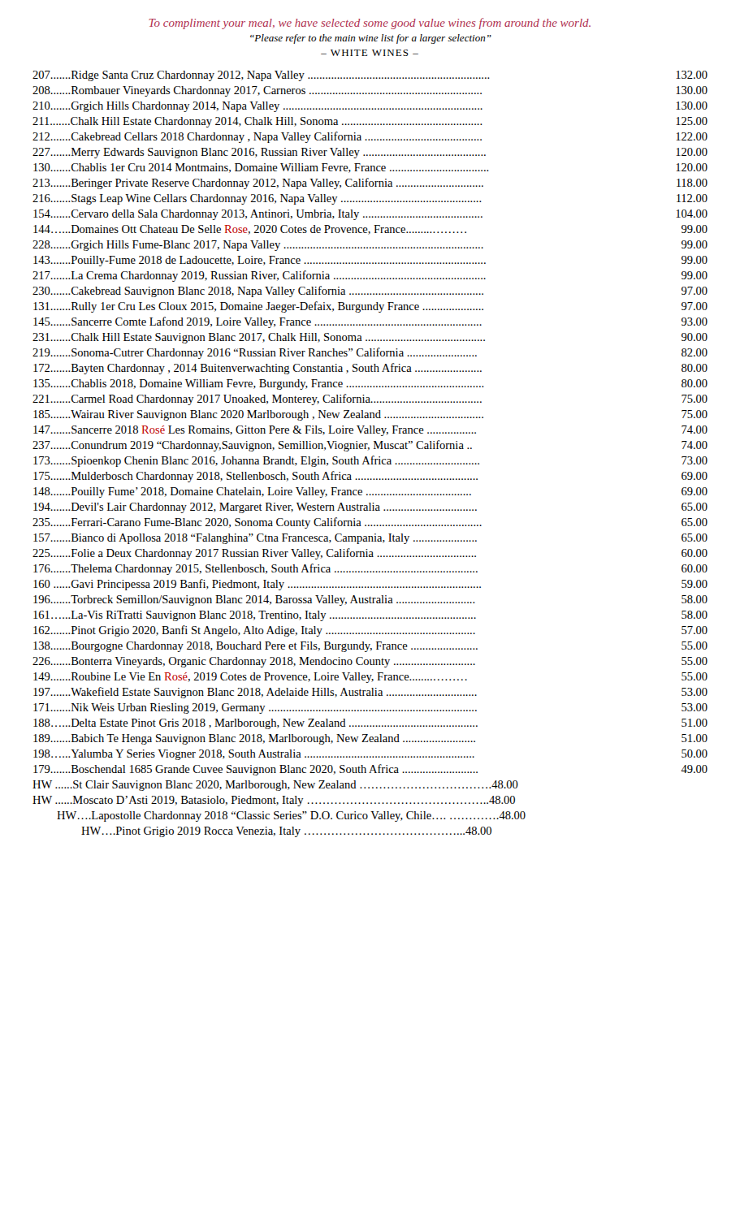To compliment your meal, we have selected some good value wines from around the world.
“Please refer to the main wine list for a larger selection”
– WHITE WINES –
| 207.......Ridge Santa Cruz Chardonnay 2012, Napa Valley .............................................................. | 132.00 |
| 208.......Rombauer Vineyards Chardonnay 2017, Carneros ........................................................... | 130.00 |
| 210.......Grgich Hills Chardonnay 2014, Napa Valley .................................................................... | 130.00 |
| 211.......Chalk Hill Estate Chardonnay 2014, Chalk Hill, Sonoma ................................................ | 125.00 |
| 212.......Cakebread Cellars 2018 Chardonnay , Napa Valley California ........................................ | 122.00 |
| 227.......Merry Edwards Sauvignon Blanc 2016, Russian River Valley .......................................... | 120.00 |
| 130.......Chablis 1er Cru 2014 Montmains, Domaine William Fevre, France .................................. | 120.00 |
| 213.......Beringer Private Reserve Chardonnay 2012, Napa Valley, California .............................. | 118.00 |
| 216.......Stags Leap Wine Cellars Chardonnay 2016, Napa Valley ................................................ | 112.00 |
| 154.......Cervaro della Sala Chardonnay 2013, Antinori, Umbria, Italy ......................................... | 104.00 |
| 144…...Domaines Ott Chateau De Selle Rose , 2020 Cotes de Provence, France.........……… | 99.00 |
| 228.......Grgich Hills Fume-Blanc 2017, Napa Valley .................................................................... | 99.00 |
| 143.......Pouilly-Fume 2018 de Ladoucette, Loire, France .............................................................. | 99.00 |
| 217.......La Crema Chardonnay 2019, Russian River, California .................................................... | 99.00 |
| 230.......Cakebread Sauvignon Blanc 2018, Napa Valley California .............................................. | 97.00 |
| 131.......Rully 1er Cru Les Cloux 2015, Domaine Jaeger-Defaix, Burgundy France ..................... | 97.00 |
| 145.......Sancerre Comte Lafond 2019, Loire Valley, France ......................................................... | 93.00 |
| 231.......Chalk Hill Estate Sauvignon Blanc 2017, Chalk Hill, Sonoma ......................................... | 90.00 |
| 219.......Sonoma-Cutrer Chardonnay 2016 “Russian River Ranches” California ........................ | 82.00 |
| 172.......Bayten Chardonnay , 2014 Buitenverwachting Constantia , South Africa ....................... | 80.00 |
| 135.......Chablis 2018, Domaine William Fevre, Burgundy, France ............................................... | 80.00 |
| 221.......Carmel Road Chardonnay 2017 Unoaked, Monterey, California...................................... | 75.00 |
| 185.......Wairau River Sauvignon Blanc 2020 Marlborough , New Zealand .................................. | 75.00 |
| 147.......Sancerre 2018 Rosé Les Romains, Gitton Pere & Fils, Loire Valley, France ................. | 74.00 |
| 237.......Conundrum 2019 “Chardonnay,Sauvignon, Semillion,Viognier, Muscat” California .. | 74.00 |
| 173.......Spioenkop Chenin Blanc 2016, Johanna Brandt, Elgin, South Africa ............................. | 73.00 |
| 175.......Mulderbosch Chardonnay 2018, Stellenbosch, South Africa .......................................... | 69.00 |
| 148.......Pouilly Fume’ 2018, Domaine Chatelain, Loire Valley, France .................................... | 69.00 |
| 194.......Devil's Lair Chardonnay 2012, Margaret River, Western Australia ................................ | 65.00 |
| 235.......Ferrari-Carano Fume-Blanc 2020, Sonoma County California ........................................ | 65.00 |
| 157.......Bianco di Apollosa 2018 “Falanghina” Ctna Francesca, Campania, Italy ...................... | 65.00 |
| 225.......Folie a Deux Chardonnay 2017 Russian River Valley, California .................................. | 60.00 |
| 176.......Thelema Chardonnay 2015, Stellenbosch, South Africa ................................................. | 60.00 |
| 160 ......Gavi Principessa 2019 Banfi, Piedmont, Italy .................................................................. | 59.00 |
| 196.......Torbreck Semillon/Sauvignon Blanc 2014, Barossa Valley, Australia ........................... | 58.00 |
| 161…...La-Vis RiTratti Sauvignon Blanc 2018, Trentino, Italy .................................................. | 58.00 |
| 162.......Pinot Grigio 2020, Banfi St Angelo, Alto Adige, Italy ................................................... | 57.00 |
| 138.......Bourgogne Chardonnay 2018, Bouchard Pere et Fils, Burgundy, France ....................... | 55.00 |
| 226.......Bonterra Vineyards, Organic Chardonnay 2018, Mendocino County ............................ | 55.00 |
| 149.......Roubine Le Vie En Rosé , 2019 Cotes de Provence, Loire Valley, France........……… | 55.00 |
| 197.......Wakefield Estate Sauvignon Blanc 2018, Adelaide Hills, Australia ............................... | 53.00 |
| 171.......Nik Weis Urban Riesling 2019, Germany ....................................................................... | 53.00 |
| 188…...Delta Estate Pinot Gris 2018 , Marlborough, New Zealand ............................................ | 51.00 |
| 189.......Babich Te Henga Sauvignon Blanc 2018, Marlborough, New Zealand ......................... | 51.00 |
| 198…...Yalumba Y Series Viogner 2018, South Australia .......................................................... | 50.00 |
| 179.......Boschendal 1685 Grande Cuvee Sauvignon Blanc 2020, South Africa .......................... | 49.00 |
| HW ......St Clair Sauvignon Blanc 2020, Marlborough, New Zealand …………………………….48.00 | |
| HW ......Moscato D’Asti 2019, Batasiolo, Piedmont, Italy ………………………………………..48.00 | |
| HW….Lapostolle Chardonnay 2018 “Classic Series” D.O. Curico Valley, Chile…. ………….48.00 | |
| HW….Pinot Grigio 2019 Rocca Venezia, Italy …………………………………...48.00 | |